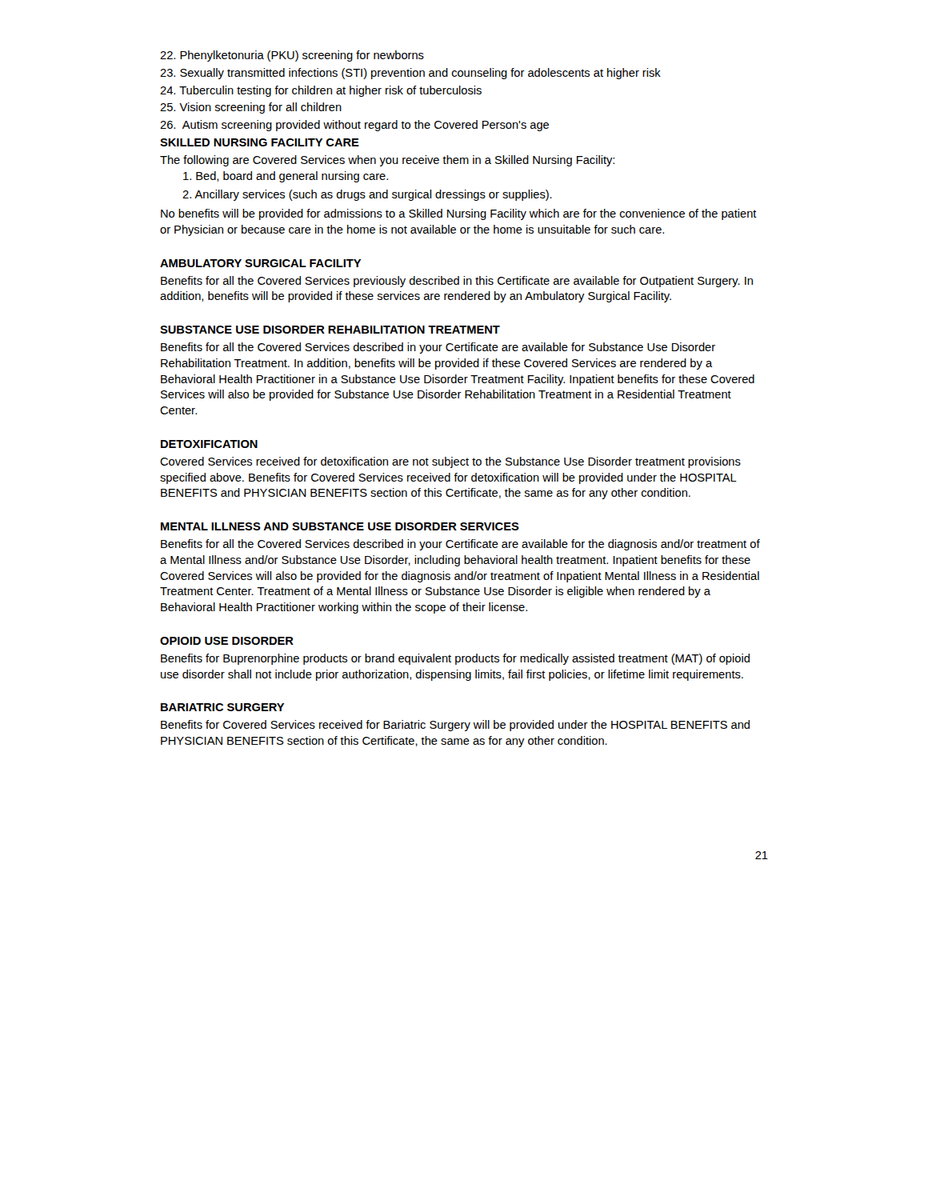22. Phenylketonuria (PKU) screening for newborns
23. Sexually transmitted infections (STI) prevention and counseling for adolescents at higher risk
24. Tuberculin testing for children at higher risk of tuberculosis
25. Vision screening for all children
26. Autism screening provided without regard to the Covered Person's age
Skilled Nursing Facility Care
The following are Covered Services when you receive them in a Skilled Nursing Facility:
1. Bed, board and general nursing care.
2. Ancillary services (such as drugs and surgical dressings or supplies).
No benefits will be provided for admissions to a Skilled Nursing Facility which are for the convenience of the patient or Physician or because care in the home is not available or the home is unsuitable for such care.
Ambulatory Surgical Facility
Benefits for all the Covered Services previously described in this Certificate are available for Outpatient Surgery. In addition, benefits will be provided if these services are rendered by an Ambulatory Surgical Facility.
Substance Use Disorder Rehabilitation Treatment
Benefits for all the Covered Services described in your Certificate are available for Substance Use Disorder Rehabilitation Treatment. In addition, benefits will be provided if these Covered Services are rendered by a Behavioral Health Practitioner in a Substance Use Disorder Treatment Facility. Inpatient benefits for these Covered Services will also be provided for Substance Use Disorder Rehabilitation Treatment in a Residential Treatment Center.
Detoxification
Covered Services received for detoxification are not subject to the Substance Use Disorder treatment provisions specified above. Benefits for Covered Services received for detoxification will be provided under the HOSPITAL BENEFITS and PHYSICIAN BENEFITS section of this Certificate, the same as for any other condition.
Mental Illness and Substance Use Disorder Services
Benefits for all the Covered Services described in your Certificate are available for the diagnosis and/or treatment of a Mental Illness and/or Substance Use Disorder, including behavioral health treatment. Inpatient benefits for these Covered Services will also be provided for the diagnosis and/or treatment of Inpatient Mental Illness in a Residential Treatment Center. Treatment of a Mental Illness or Substance Use Disorder is eligible when rendered by a Behavioral Health Practitioner working within the scope of their license.
Opioid Use Disorder
Benefits for Buprenorphine products or brand equivalent products for medically assisted treatment (MAT) of opioid use disorder shall not include prior authorization, dispensing limits, fail first policies, or lifetime limit requirements.
Bariatric Surgery
Benefits for Covered Services received for Bariatric Surgery will be provided under the HOSPITAL BENEFITS and PHYSICIAN BENEFITS section of this Certificate, the same as for any other condition.
21